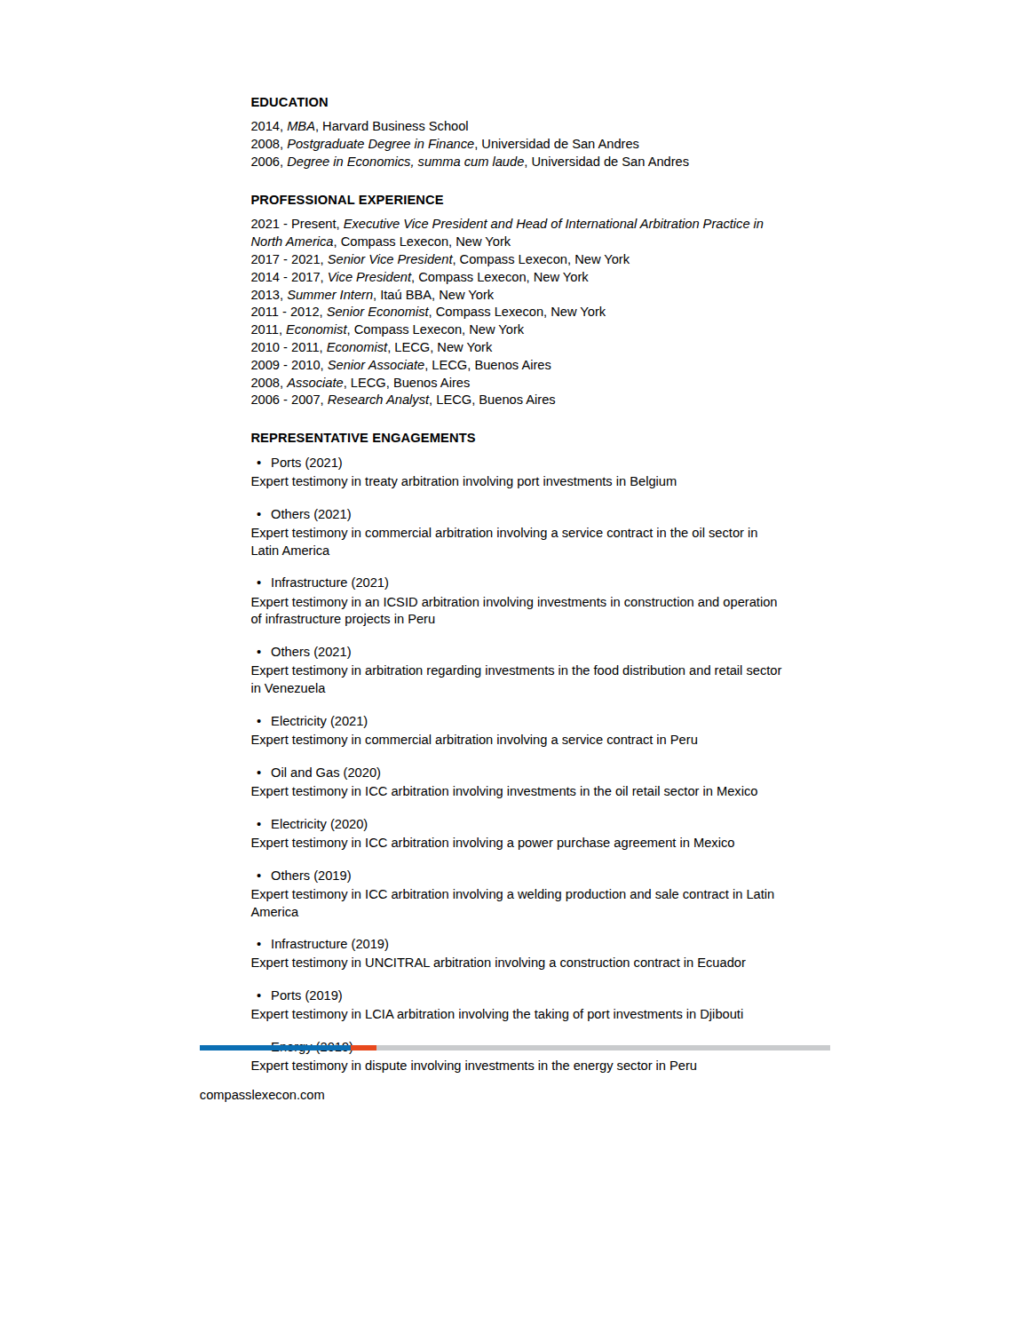EDUCATION
2014, MBA, Harvard Business School
2008, Postgraduate Degree in Finance, Universidad de San Andres
2006, Degree in Economics, summa cum laude, Universidad de San Andres
PROFESSIONAL EXPERIENCE
2021 - Present, Executive Vice President and Head of International Arbitration Practice in North America, Compass Lexecon, New York
2017 - 2021, Senior Vice President, Compass Lexecon, New York
2014 - 2017, Vice President, Compass Lexecon, New York
2013, Summer Intern, Itaú BBA, New York
2011 - 2012, Senior Economist, Compass Lexecon, New York
2011, Economist, Compass Lexecon, New York
2010 - 2011, Economist, LECG, New York
2009 - 2010, Senior Associate, LECG, Buenos Aires
2008, Associate, LECG, Buenos Aires
2006 - 2007, Research Analyst, LECG, Buenos Aires
REPRESENTATIVE ENGAGEMENTS
Ports (2021) Expert testimony in treaty arbitration involving port investments in Belgium
Others (2021) Expert testimony in commercial arbitration involving a service contract in the oil sector in Latin America
Infrastructure (2021) Expert testimony in an ICSID arbitration involving investments in construction and operation of infrastructure projects in Peru
Others (2021) Expert testimony in arbitration regarding investments in the food distribution and retail sector in Venezuela
Electricity (2021) Expert testimony in commercial arbitration involving a service contract in Peru
Oil and Gas (2020) Expert testimony in ICC arbitration involving investments in the oil retail sector in Mexico
Electricity (2020) Expert testimony in ICC arbitration involving a power purchase agreement in Mexico
Others (2019) Expert testimony in ICC arbitration involving a welding production and sale contract in Latin America
Infrastructure (2019) Expert testimony in UNCITRAL arbitration involving a construction contract in Ecuador
Ports (2019) Expert testimony in LCIA arbitration involving the taking of port investments in Djibouti
Energy (2019) Expert testimony in dispute involving investments in the energy sector in Peru
compasslexecon.com